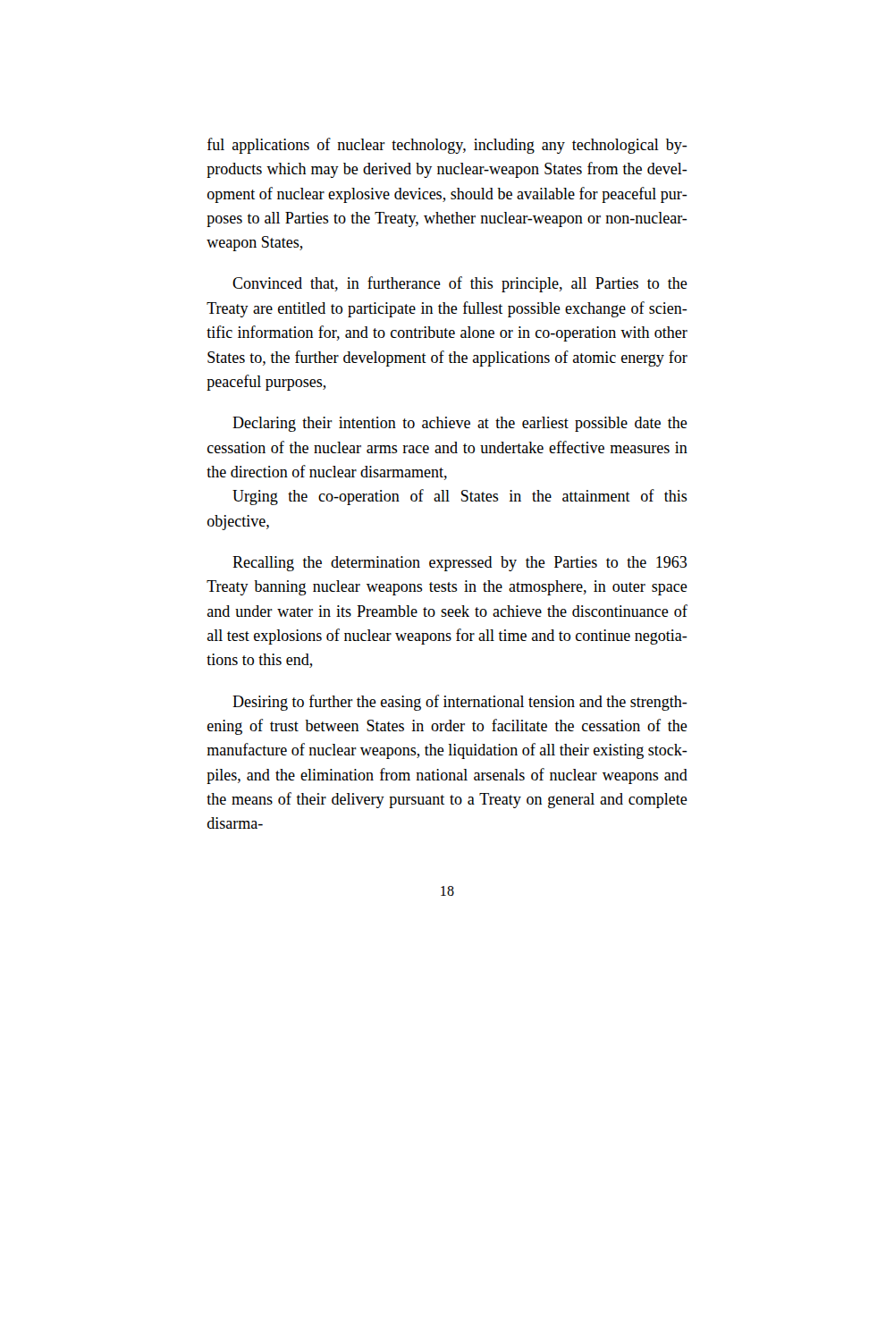ful applications of nuclear technology, including any technological by-products which may be derived by nuclear-weapon States from the development of nuclear explosive devices, should be available for peaceful purposes to all Parties to the Treaty, whether nuclear-weapon or non-nuclear-weapon States,
Convinced that, in furtherance of this principle, all Parties to the Treaty are entitled to participate in the fullest possible exchange of scientific information for, and to contribute alone or in co-operation with other States to, the further development of the applications of atomic energy for peaceful purposes,
Declaring their intention to achieve at the earliest possible date the cessation of the nuclear arms race and to undertake effective measures in the direction of nuclear disarmament,
Urging the co-operation of all States in the attainment of this objective,
Recalling the determination expressed by the Parties to the 1963 Treaty banning nuclear weapons tests in the atmosphere, in outer space and under water in its Preamble to seek to achieve the discontinuance of all test explosions of nuclear weapons for all time and to continue negotiations to this end,
Desiring to further the easing of international tension and the strengthening of trust between States in order to facilitate the cessation of the manufacture of nuclear weapons, the liquidation of all their existing stockpiles, and the elimination from national arsenals of nuclear weapons and the means of their delivery pursuant to a Treaty on general and complete disarma-
18